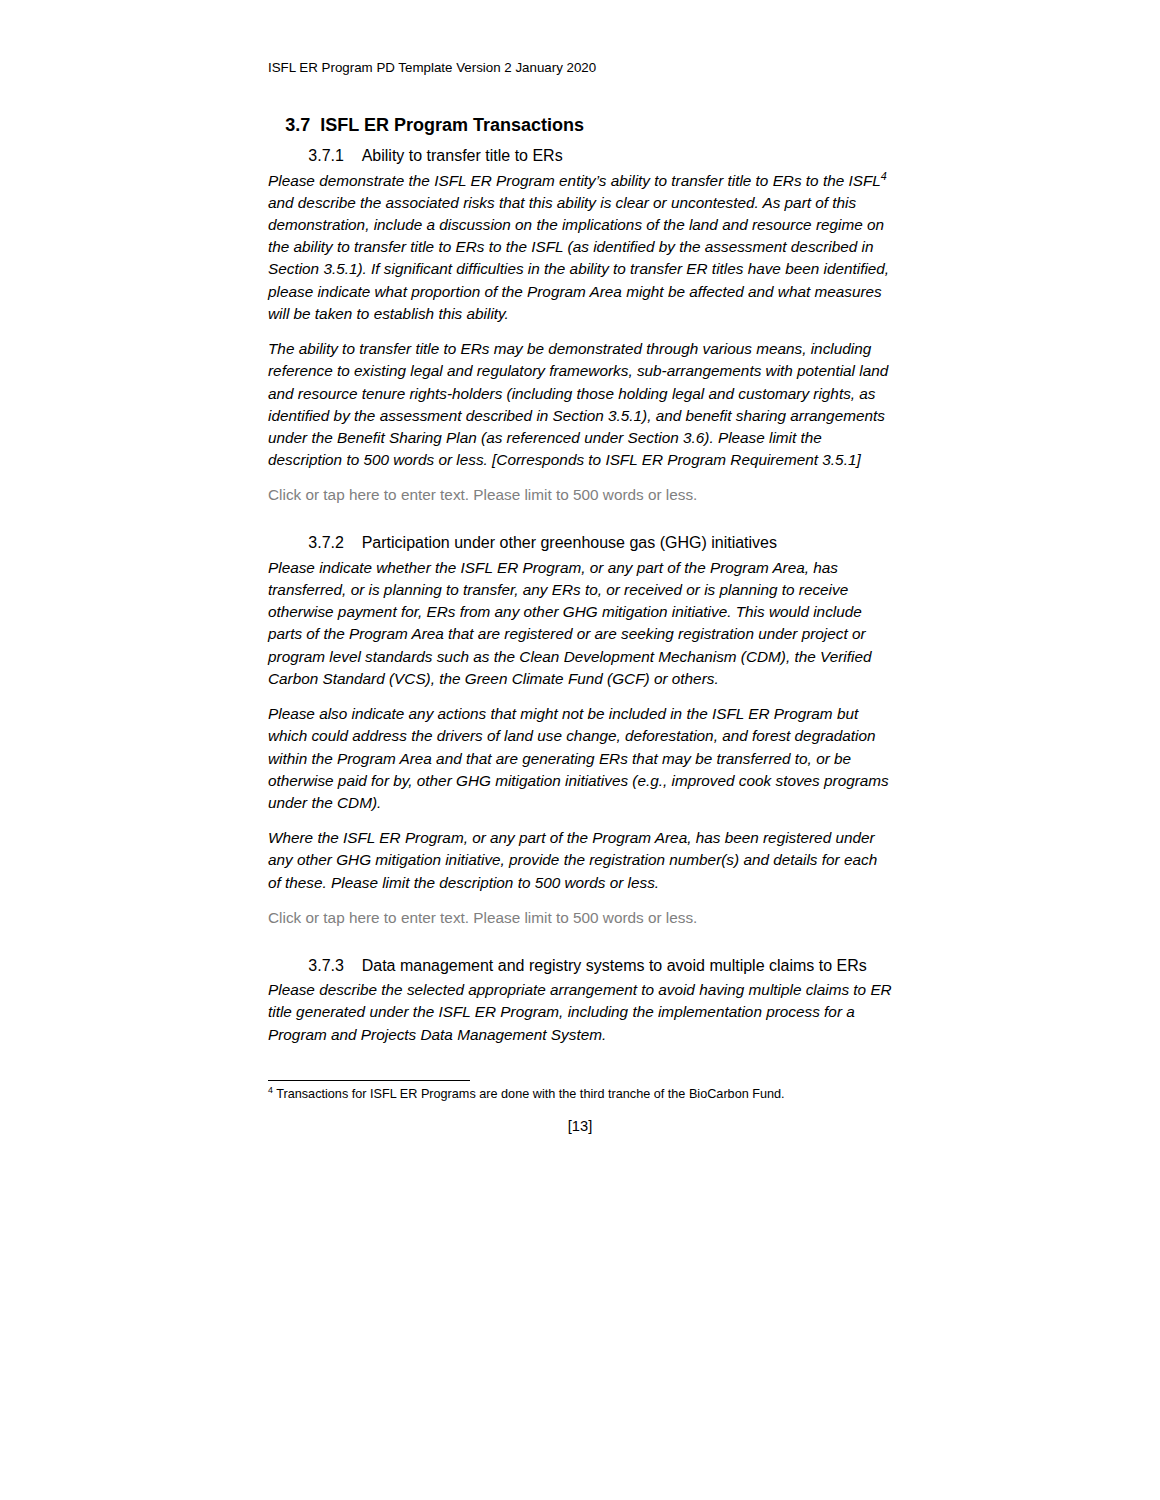ISFL ER Program PD Template Version 2 January 2020
3.7 ISFL ER Program Transactions
3.7.1 Ability to transfer title to ERs
Please demonstrate the ISFL ER Program entity’s ability to transfer title to ERs to the ISFL4 and describe the associated risks that this ability is clear or uncontested. As part of this demonstration, include a discussion on the implications of the land and resource regime on the ability to transfer title to ERs to the ISFL (as identified by the assessment described in Section 3.5.1). If significant difficulties in the ability to transfer ER titles have been identified, please indicate what proportion of the Program Area might be affected and what measures will be taken to establish this ability.
The ability to transfer title to ERs may be demonstrated through various means, including reference to existing legal and regulatory frameworks, sub-arrangements with potential land and resource tenure rights-holders (including those holding legal and customary rights, as identified by the assessment described in Section 3.5.1), and benefit sharing arrangements under the Benefit Sharing Plan (as referenced under Section 3.6). Please limit the description to 500 words or less. [Corresponds to ISFL ER Program Requirement 3.5.1]
Click or tap here to enter text. Please limit to 500 words or less.
3.7.2 Participation under other greenhouse gas (GHG) initiatives
Please indicate whether the ISFL ER Program, or any part of the Program Area, has transferred, or is planning to transfer, any ERs to, or received or is planning to receive otherwise payment for, ERs from any other GHG mitigation initiative. This would include parts of the Program Area that are registered or are seeking registration under project or program level standards such as the Clean Development Mechanism (CDM), the Verified Carbon Standard (VCS), the Green Climate Fund (GCF) or others.
Please also indicate any actions that might not be included in the ISFL ER Program but which could address the drivers of land use change, deforestation, and forest degradation within the Program Area and that are generating ERs that may be transferred to, or be otherwise paid for by, other GHG mitigation initiatives (e.g., improved cook stoves programs under the CDM).
Where the ISFL ER Program, or any part of the Program Area, has been registered under any other GHG mitigation initiative, provide the registration number(s) and details for each of these. Please limit the description to 500 words or less.
Click or tap here to enter text. Please limit to 500 words or less.
3.7.3 Data management and registry systems to avoid multiple claims to ERs
Please describe the selected appropriate arrangement to avoid having multiple claims to ER title generated under the ISFL ER Program, including the implementation process for a Program and Projects Data Management System.
4 Transactions for ISFL ER Programs are done with the third tranche of the BioCarbon Fund.
[13]